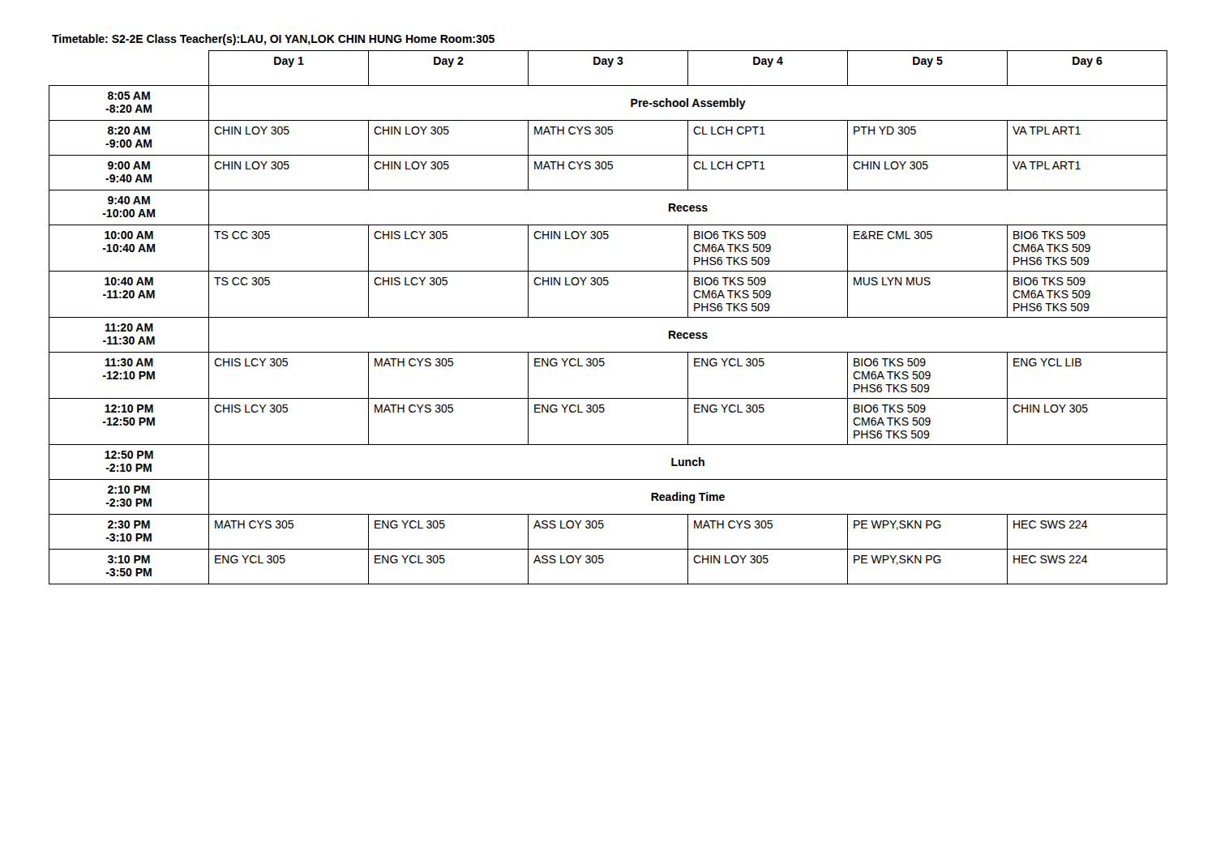Timetable: S2-2E Class Teacher(s):LAU, OI YAN,LOK CHIN HUNG Home Room:305
| | Day 1 | Day 2 | Day 3 | Day 4 | Day 5 | Day 6 |
| --- | --- | --- | --- | --- | --- | --- |
| 8:05 AM -8:20 AM | Pre-school Assembly |
| 8:20 AM -9:00 AM | CHIN LOY 305 | CHIN LOY 305 | MATH CYS 305 | CL LCH CPT1 | PTH YD 305 | VA TPL ART1 |
| 9:00 AM -9:40 AM | CHIN LOY 305 | CHIN LOY 305 | MATH CYS 305 | CL LCH CPT1 | CHIN LOY 305 | VA TPL ART1 |
| 9:40 AM -10:00 AM | Recess |
| 10:00 AM -10:40 AM | TS CC 305 | CHIS LCY 305 | CHIN LOY 305 | BIO6 TKS 509 CM6A TKS 509 PHS6 TKS 509 | E&RE CML 305 | BIO6 TKS 509 CM6A TKS 509 PHS6 TKS 509 |
| 10:40 AM -11:20 AM | TS CC 305 | CHIS LCY 305 | CHIN LOY 305 | BIO6 TKS 509 CM6A TKS 509 PHS6 TKS 509 | MUS LYN MUS | BIO6 TKS 509 CM6A TKS 509 PHS6 TKS 509 |
| 11:20 AM -11:30 AM | Recess |
| 11:30 AM -12:10 PM | CHIS LCY 305 | MATH CYS 305 | ENG YCL 305 | ENG YCL 305 | BIO6 TKS 509 CM6A TKS 509 PHS6 TKS 509 | ENG YCL LIB |
| 12:10 PM -12:50 PM | CHIS LCY 305 | MATH CYS 305 | ENG YCL 305 | ENG YCL 305 | BIO6 TKS 509 CM6A TKS 509 PHS6 TKS 509 | CHIN LOY 305 |
| 12:50 PM -2:10 PM | Lunch |
| 2:10 PM -2:30 PM | Reading Time |
| 2:30 PM -3:10 PM | MATH CYS 305 | ENG YCL 305 | ASS LOY 305 | MATH CYS 305 | PE WPY,SKN PG | HEC SWS 224 |
| 3:10 PM -3:50 PM | ENG YCL 305 | ENG YCL 305 | ASS LOY 305 | CHIN LOY 305 | PE WPY,SKN PG | HEC SWS 224 |